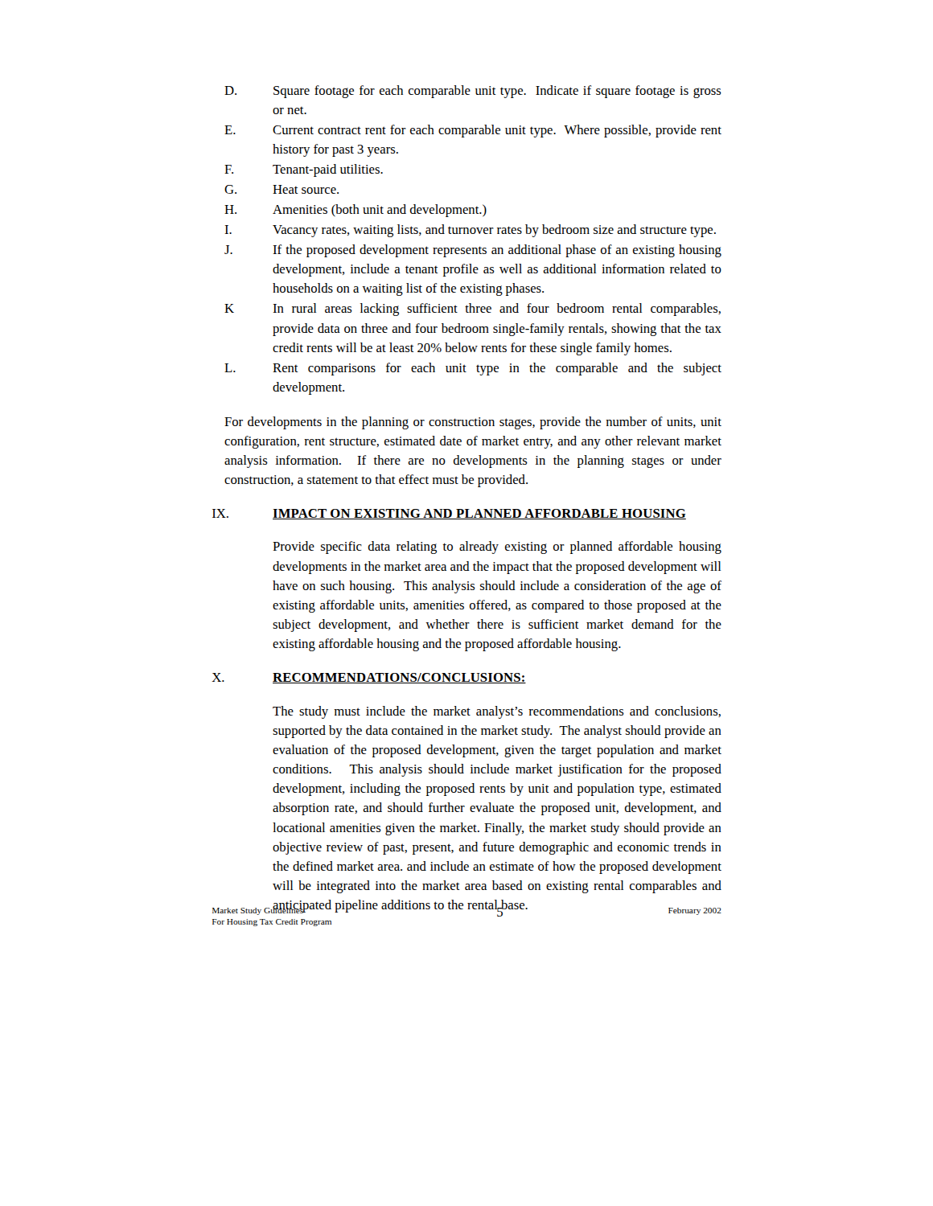D. Square footage for each comparable unit type. Indicate if square footage is gross or net.
E. Current contract rent for each comparable unit type. Where possible, provide rent history for past 3 years.
F. Tenant-paid utilities.
G. Heat source.
H. Amenities (both unit and development.)
I. Vacancy rates, waiting lists, and turnover rates by bedroom size and structure type.
J. If the proposed development represents an additional phase of an existing housing development, include a tenant profile as well as additional information related to households on a waiting list of the existing phases.
KIn rural areas lacking sufficient three and four bedroom rental comparables, provide data on three and four bedroom single-family rentals, showing that the tax credit rents will be at least 20% below rents for these single family homes.
L. Rent comparisons for each unit type in the comparable and the subject development.
For developments in the planning or construction stages, provide the number of units, unit configuration, rent structure, estimated date of market entry, and any other relevant market analysis information. If there are no developments in the planning stages or under construction, a statement to that effect must be provided.
IX.
IMPACT ON EXISTING AND PLANNED AFFORDABLE HOUSING
Provide specific data relating to already existing or planned affordable housing developments in the market area and the impact that the proposed development will have on such housing. This analysis should include a consideration of the age of existing affordable units, amenities offered, as compared to those proposed at the subject development, and whether there is sufficient market demand for the existing affordable housing and the proposed affordable housing.
X.
RECOMMENDATIONS/CONCLUSIONS:
The study must include the market analyst’s recommendations and conclusions, supported by the data contained in the market study. The analyst should provide an evaluation of the proposed development, given the target population and market conditions. This analysis should include market justification for the proposed development, including the proposed rents by unit and population type, estimated absorption rate, and should further evaluate the proposed unit, development, and locational amenities given the market. Finally, the market study should provide an objective review of past, present, and future demographic and economic trends in the defined market area. and include an estimate of how the proposed development will be integrated into the market area based on existing rental comparables and anticipated pipeline additions to the rental base.
Market Study Guidelines
For Housing Tax Credit Program
February 2002
5